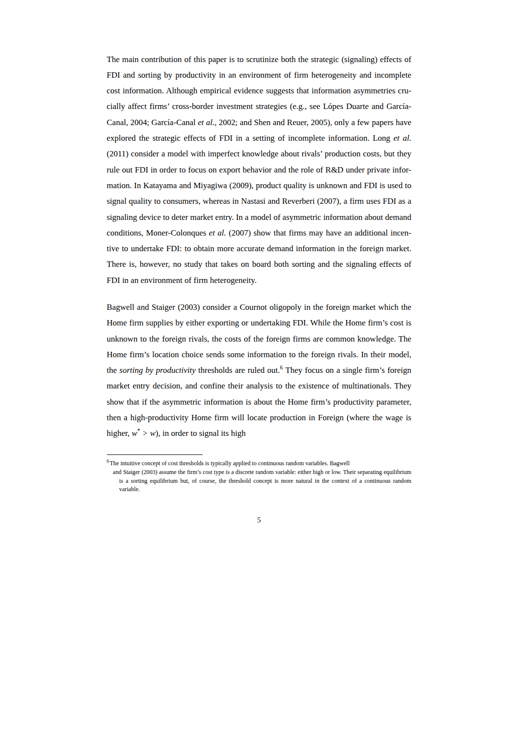The main contribution of this paper is to scrutinize both the strategic (signaling) effects of FDI and sorting by productivity in an environment of firm heterogeneity and incomplete cost information. Although empirical evidence suggests that information asymmetries crucially affect firms’ cross-border investment strategies (e.g., see Lópes Duarte and García-Canal, 2004; García-Canal et al., 2002; and Shen and Reuer, 2005), only a few papers have explored the strategic effects of FDI in a setting of incomplete information. Long et al. (2011) consider a model with imperfect knowledge about rivals’ production costs, but they rule out FDI in order to focus on export behavior and the role of R&D under private information. In Katayama and Miyagiwa (2009), product quality is unknown and FDI is used to signal quality to consumers, whereas in Nastasi and Reverberi (2007), a firm uses FDI as a signaling device to deter market entry. In a model of asymmetric information about demand conditions, Moner-Colonques et al. (2007) show that firms may have an additional incentive to undertake FDI: to obtain more accurate demand information in the foreign market. There is, however, no study that takes on board both sorting and the signaling effects of FDI in an environment of firm heterogeneity.
Bagwell and Staiger (2003) consider a Cournot oligopoly in the foreign market which the Home firm supplies by either exporting or undertaking FDI. While the Home firm’s cost is unknown to the foreign rivals, the costs of the foreign firms are common knowledge. The Home firm’s location choice sends some information to the foreign rivals. In their model, the sorting by productivity thresholds are ruled out.6 They focus on a single firm’s foreign market entry decision, and confine their analysis to the existence of multinationals. They show that if the asymmetric information is about the Home firm’s productivity parameter, then a high-productivity Home firm will locate production in Foreign (where the wage is higher, w* > w), in order to signal its high
6 The intuitive concept of cost thresholds is typically applied to continuous random variables. Bagwell
and Staiger (2003) assume the firm’s cost type is a discrete random variable: either high or low. Their separating equilibrium is a sorting equilibrium but, of course, the threshold concept is more natural in the context of a continuous random variable.
5